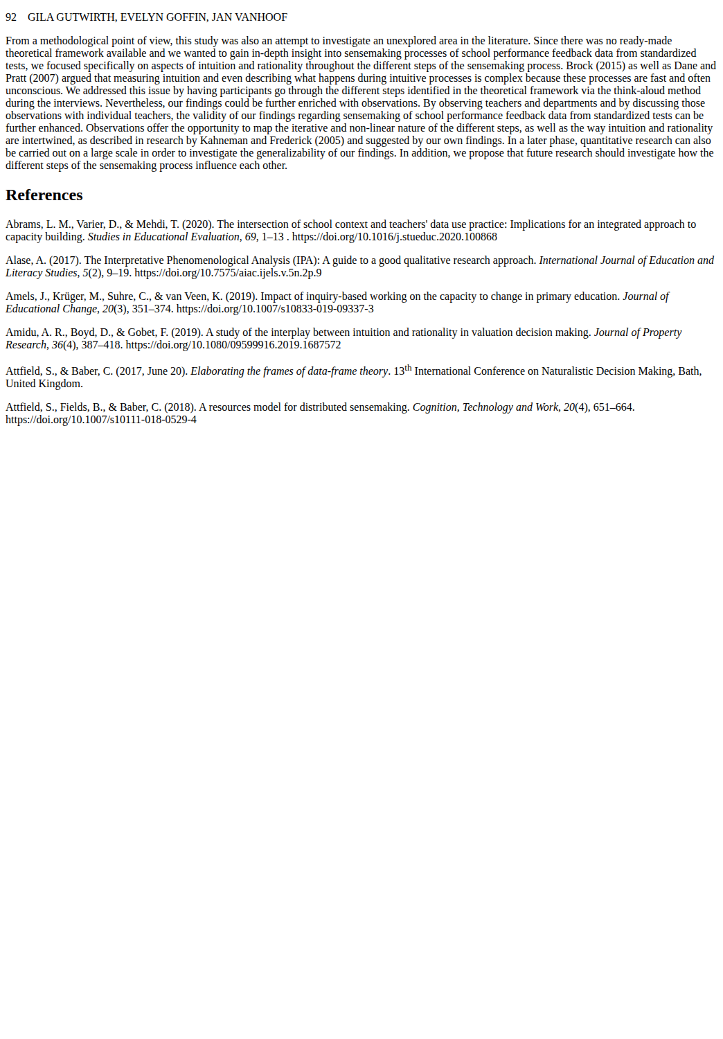92 GILA GUTWIRTH, EVELYN GOFFIN, JAN VANHOOF
From a methodological point of view, this study was also an attempt to investigate an unexplored area in the literature. Since there was no ready-made theoretical framework available and we wanted to gain in-depth insight into sensemaking processes of school performance feedback data from standardized tests, we focused specifically on aspects of intuition and rationality throughout the different steps of the sensemaking process. Brock (2015) as well as Dane and Pratt (2007) argued that measuring intuition and even describing what happens during intuitive processes is complex because these processes are fast and often unconscious. We addressed this issue by having participants go through the different steps identified in the theoretical framework via the think-aloud method during the interviews. Nevertheless, our findings could be further enriched with observations. By observing teachers and departments and by discussing those observations with individual teachers, the validity of our findings regarding sensemaking of school performance feedback data from standardized tests can be further enhanced. Observations offer the opportunity to map the iterative and non-linear nature of the different steps, as well as the way intuition and rationality are intertwined, as described in research by Kahneman and Frederick (2005) and suggested by our own findings. In a later phase, quantitative research can also be carried out on a large scale in order to investigate the generalizability of our findings. In addition, we propose that future research should investigate how the different steps of the sensemaking process influence each other.
References
Abrams, L. M., Varier, D., & Mehdi, T. (2020). The intersection of school context and teachers' data use practice: Implications for an integrated approach to capacity building. Studies in Educational Evaluation, 69, 1–13 . https://doi.org/10.1016/j.stueduc.2020.100868
Alase, A. (2017). The Interpretative Phenomenological Analysis (IPA): A guide to a good qualitative research approach. International Journal of Education and Literacy Studies, 5(2), 9–19. https://doi.org/10.7575/aiac.ijels.v.5n.2p.9
Amels, J., Krüger, M., Suhre, C., & van Veen, K. (2019). Impact of inquiry-based working on the capacity to change in primary education. Journal of Educational Change, 20(3), 351–374. https://doi.org/10.1007/s10833-019-09337-3
Amidu, A. R., Boyd, D., & Gobet, F. (2019). A study of the interplay between intuition and rationality in valuation decision making. Journal of Property Research, 36(4), 387–418. https://doi.org/10.1080/09599916.2019.1687572
Attfield, S., & Baber, C. (2017, June 20). Elaborating the frames of data-frame theory. 13th International Conference on Naturalistic Decision Making, Bath, United Kingdom.
Attfield, S., Fields, B., & Baber, C. (2018). A resources model for distributed sensemaking. Cognition, Technology and Work, 20(4), 651–664. https://doi.org/10.1007/s10111-018-0529-4